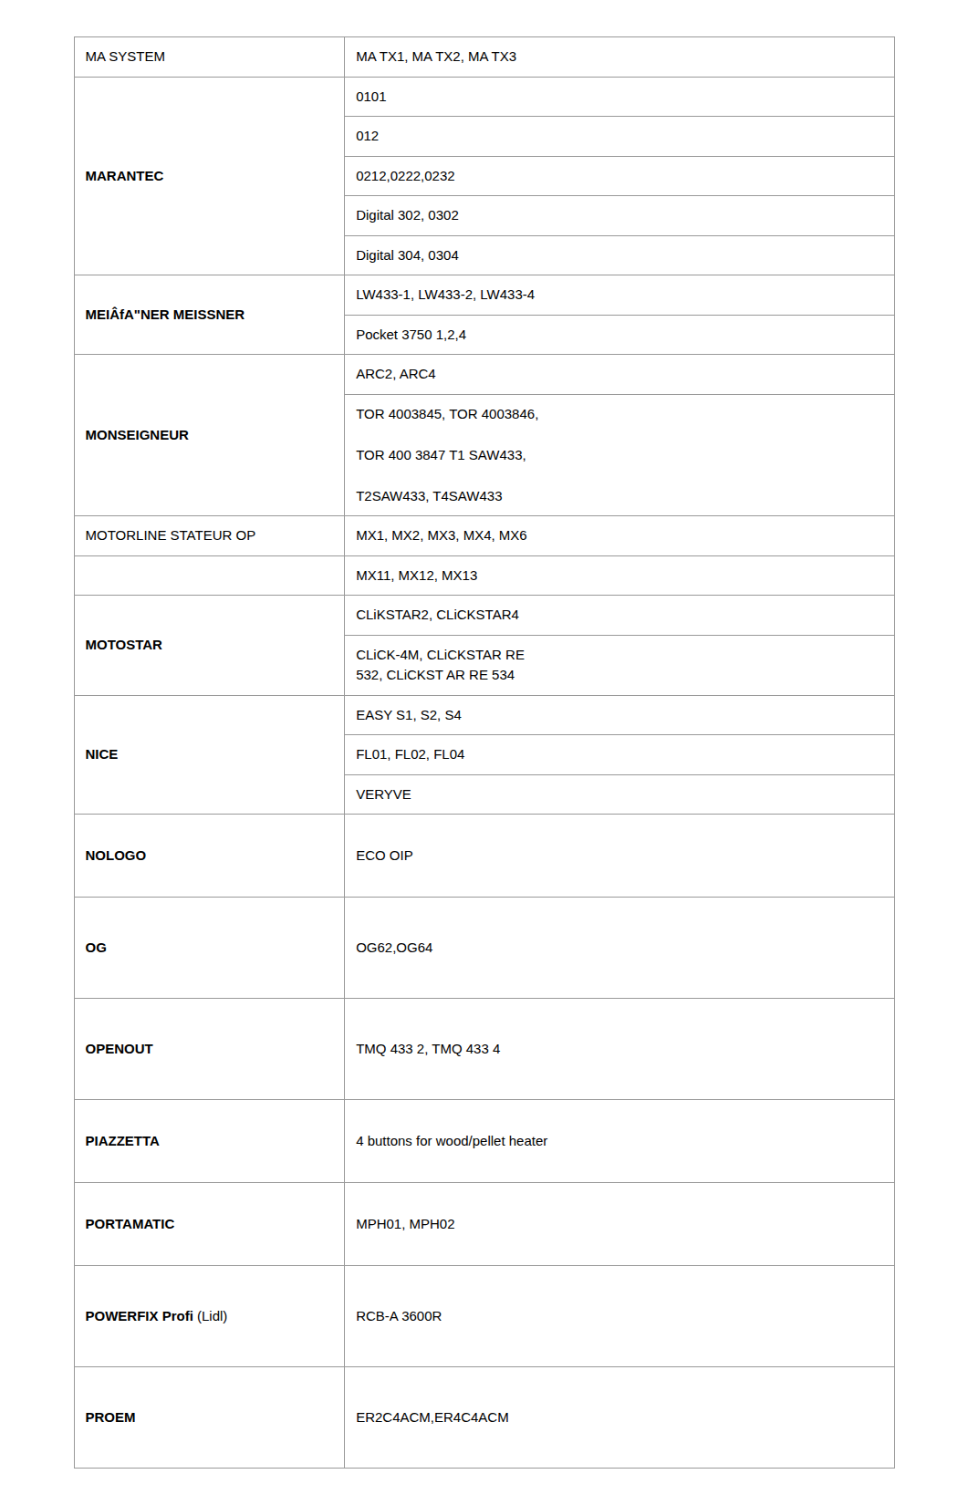| MA SYSTEM | MA TX1, MA TX2, MA TX3 |
| MARANTEC | 0101 |
| 012 |
| 0212,0222,0232 |
| Digital 302, 0302 |
| Digital 304, 0304 |
| MEIÂfA"NER MEISSNER | LW433-1, LW433-2, LW433-4 |
| Pocket 3750 1,2,4 |
| MONSEIGNEUR | ARC2, ARC4 |
| TOR 4003845, TOR 4003846, TOR 400 3847 T1 SAW433, T2SAW433, T4SAW433 |
| MOTORLINE STATEUR OP | MX1, MX2, MX3, MX4, MX6 |
| | MX11, MX12, MX13 |
| MOTOSTAR | CLiKSTAR2, CLiCKSTAR4 |
| CLiCK-4M, CLiCKSTAR RE 532, CLiCKST AR RE 534 |
| NICE | EASY S1, S2, S4 |
| FL01, FL02, FL04 |
| VERYVE |
| NOLOGO | ECO OIP |
| OG | OG62,OG64 |
| OPENOUT | TMQ 433 2, TMQ 433 4 |
| PIAZZETTA | 4 buttons for wood/pellet heater |
| PORTAMATIC | MPH01, MPH02 |
| POWERFIX Profi (Lidl) | RCB-A 3600R |
| PROEM | ER2C4ACM,ER4C4ACM |